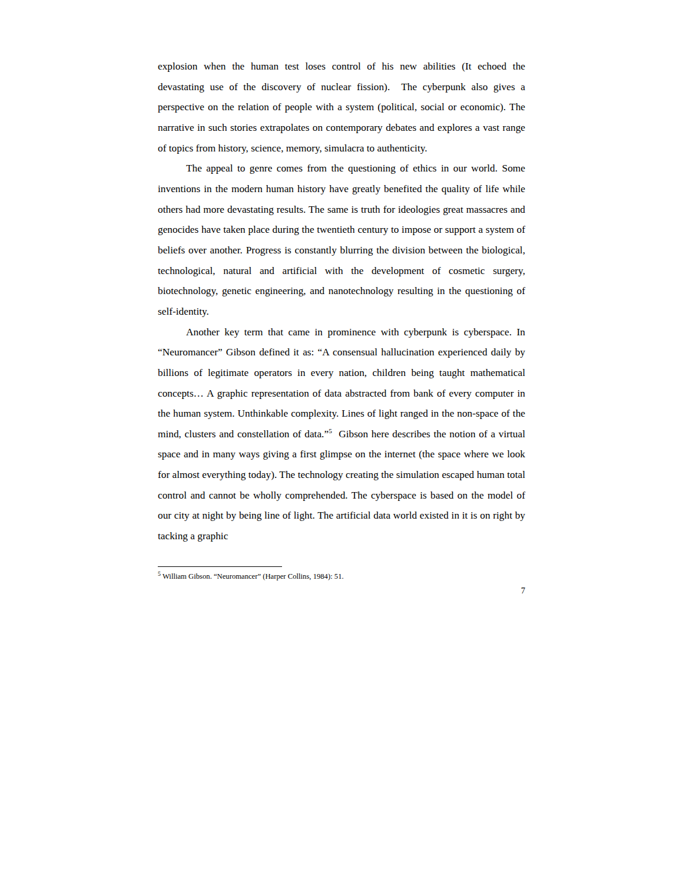explosion when the human test loses control of his new abilities (It echoed the devastating use of the discovery of nuclear fission). The cyberpunk also gives a perspective on the relation of people with a system (political, social or economic). The narrative in such stories extrapolates on contemporary debates and explores a vast range of topics from history, science, memory, simulacra to authenticity.
The appeal to genre comes from the questioning of ethics in our world. Some inventions in the modern human history have greatly benefited the quality of life while others had more devastating results. The same is truth for ideologies great massacres and genocides have taken place during the twentieth century to impose or support a system of beliefs over another. Progress is constantly blurring the division between the biological, technological, natural and artificial with the development of cosmetic surgery, biotechnology, genetic engineering, and nanotechnology resulting in the questioning of self-identity.
Another key term that came in prominence with cyberpunk is cyberspace. In “Neuromancer” Gibson defined it as: “A consensual hallucination experienced daily by billions of legitimate operators in every nation, children being taught mathematical concepts… A graphic representation of data abstracted from bank of every computer in the human system. Unthinkable complexity. Lines of light ranged in the non-space of the mind, clusters and constellation of data.”5 Gibson here describes the notion of a virtual space and in many ways giving a first glimpse on the internet (the space where we look for almost everything today). The technology creating the simulation escaped human total control and cannot be wholly comprehended. The cyberspace is based on the model of our city at night by being line of light. The artificial data world existed in it is on right by tacking a graphic
5 William Gibson. “Neuromancer” (Harper Collins, 1984): 51.
7